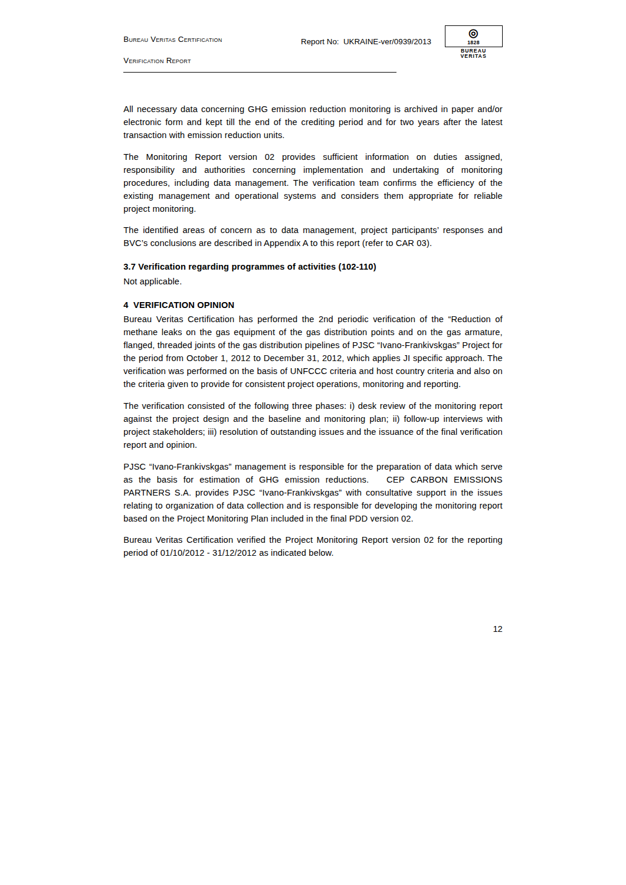Bureau Veritas Certification
Report No: UKRAINE-ver/0939/2013
◎ 1828
BUREAU
VERITAS
Verification Report
All necessary data concerning GHG emission reduction monitoring is archived in paper and/or electronic form and kept till the end of the crediting period and for two years after the latest transaction with emission reduction units.
The Monitoring Report version 02 provides sufficient information on duties assigned, responsibility and authorities concerning implementation and undertaking of monitoring procedures, including data management. The verification team confirms the efficiency of the existing management and operational systems and considers them appropriate for reliable project monitoring.
The identified areas of concern as to data management, project participants’ responses and BVC’s conclusions are described in Appendix A to this report (refer to CAR 03).
3.7 Verification regarding programmes of activities (102-110)
Not applicable.
4 VERIFICATION OPINION
Bureau Veritas Certification has performed the 2nd periodic verification of the “Reduction of methane leaks on the gas equipment of the gas distribution points and on the gas armature, flanged, threaded joints of the gas distribution pipelines of PJSC “Ivano-Frankivskgas” Project for the period from October 1, 2012 to December 31, 2012, which applies JI specific approach. The verification was performed on the basis of UNFCCC criteria and host country criteria and also on the criteria given to provide for consistent project operations, monitoring and reporting.
The verification consisted of the following three phases: i) desk review of the monitoring report against the project design and the baseline and monitoring plan; ii) follow-up interviews with project stakeholders; iii) resolution of outstanding issues and the issuance of the final verification report and opinion.
PJSC “Ivano-Frankivskgas” management is responsible for the preparation of data which serve as the basis for estimation of GHG emission reductions. CEP CARBON EMISSIONS PARTNERS S.A. provides PJSC “Ivano-Frankivskgas” with consultative support in the issues relating to organization of data collection and is responsible for developing the monitoring report based on the Project Monitoring Plan included in the final PDD version 02.
Bureau Veritas Certification verified the Project Monitoring Report version 02 for the reporting period of 01/10/2012 - 31/12/2012 as indicated below.
12